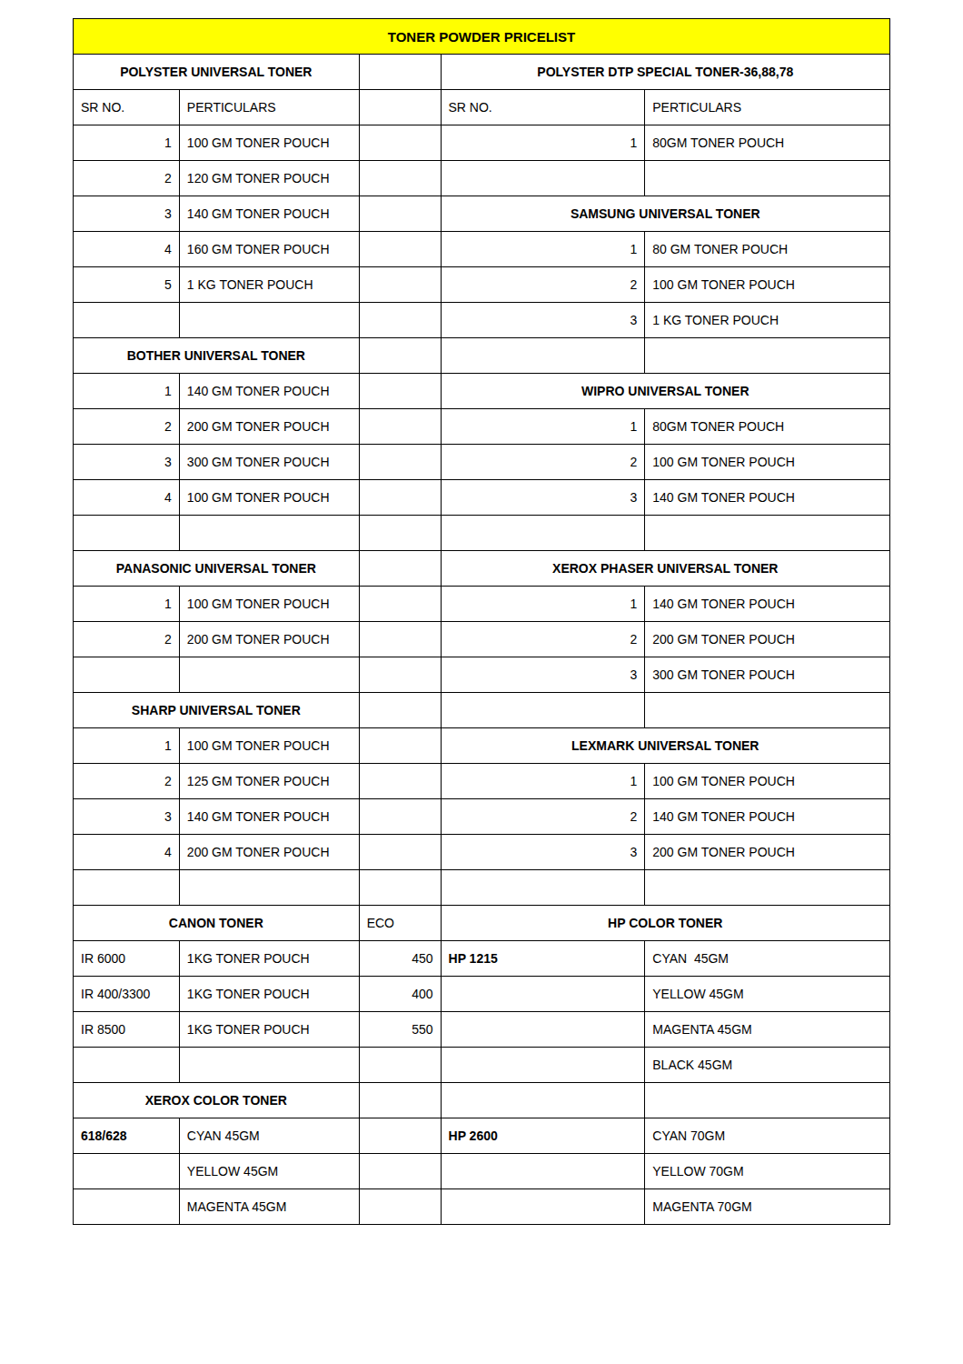| TONER POWDER PRICELIST |
| POLYSTER UNIVERSAL TONER | | POLYSTER DTP SPECIAL TONER-36,88,78 |
| SR NO. | PERTICULARS | | SR NO. | PERTICULARS |
| 1 | 100 GM TONER POUCH | | 1 | 80GM TONER POUCH |
| 2 | 120 GM TONER POUCH | | | |
| 3 | 140 GM TONER POUCH | | SAMSUNG UNIVERSAL TONER |
| 4 | 160 GM TONER POUCH | | 1 | 80 GM TONER POUCH |
| 5 | 1 KG TONER POUCH | | 2 | 100 GM TONER POUCH |
| | | | 3 | 1 KG TONER POUCH |
| BOTHER UNIVERSAL TONER | | | |
| 1 | 140 GM TONER POUCH | | WIPRO UNIVERSAL TONER |
| 2 | 200 GM TONER POUCH | | 1 | 80GM TONER POUCH |
| 3 | 300 GM TONER POUCH | | 2 | 100 GM TONER POUCH |
| 4 | 100 GM TONER POUCH | | 3 | 140 GM TONER POUCH |
| PANASONIC UNIVERSAL TONER | | XEROX PHASER UNIVERSAL TONER |
| 1 | 100 GM TONER POUCH | | 1 | 140 GM TONER POUCH |
| 2 | 200 GM TONER POUCH | | 2 | 200 GM TONER POUCH |
| | | | 3 | 300 GM TONER POUCH |
| SHARP UNIVERSAL TONER | | | |
| 1 | 100 GM TONER POUCH | | LEXMARK UNIVERSAL TONER |
| 2 | 125 GM TONER POUCH | | 1 | 100 GM TONER POUCH |
| 3 | 140 GM TONER POUCH | | 2 | 140 GM TONER POUCH |
| 4 | 200 GM TONER POUCH | | 3 | 200 GM TONER POUCH |
| CANON TONER | ECO | HP COLOR TONER |
| IR 6000 | 1KG TONER POUCH | 450 | HP 1215 | CYAN 45GM |
| IR 400/3300 | 1KG TONER POUCH | 400 | | YELLOW 45GM |
| IR 8500 | 1KG TONER POUCH | 550 | | MAGENTA 45GM |
| | | | | BLACK 45GM |
| XEROX COLOR TONER | | | |
| 618/628 | CYAN 45GM | | HP 2600 | CYAN 70GM |
| | YELLOW 45GM | | | YELLOW 70GM |
| | MAGENTA 45GM | | | MAGENTA 70GM |